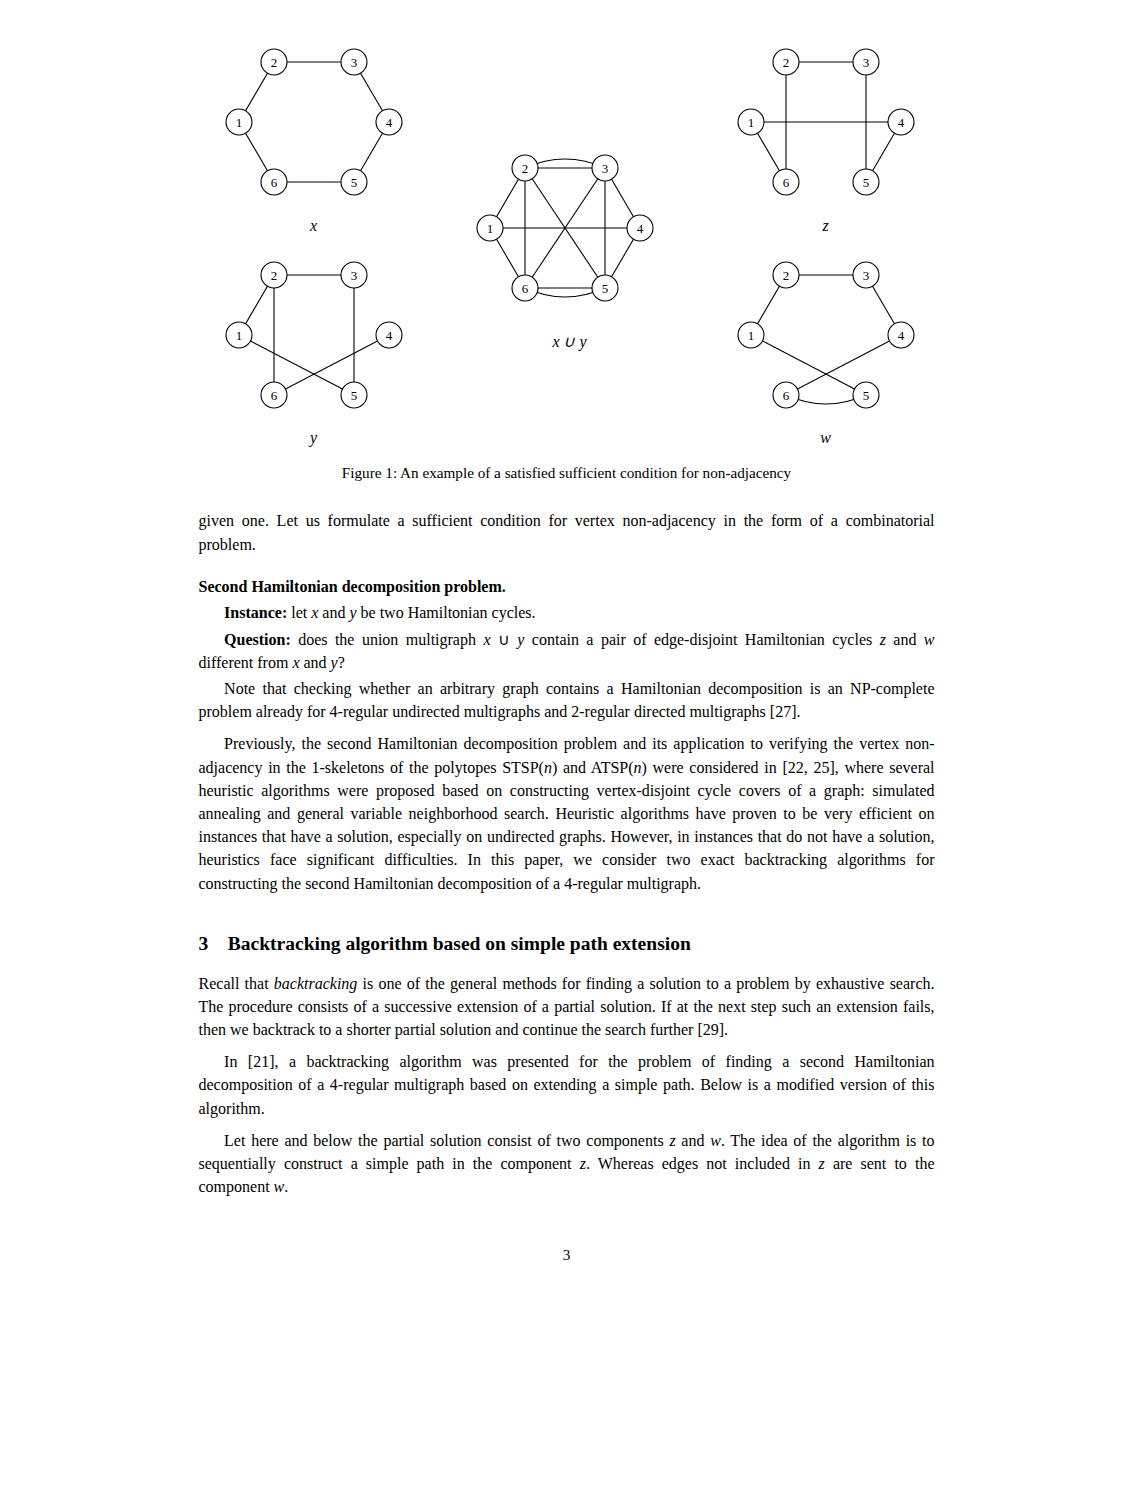1 2 3 4 5 6
x
1 2 3 4 5 6
x ∪ y
1 2 3 4 5 6
z
1 2 3 4 5 6
y
1 2 3 4 5 6
w
Figure 1: An example of a satisfied sufficient condition for non-adjacency
given one. Let us formulate a sufficient condition for vertex non-adjacency in the form of a combinatorial problem.
Second Hamiltonian decomposition problem.
Instance: let x and y be two Hamiltonian cycles.
Question: does the union multigraph x ∪ y contain a pair of edge-disjoint Hamiltonian cycles z and w different from x and y?
Note that checking whether an arbitrary graph contains a Hamiltonian decomposition is an NP-complete problem already for 4-regular undirected multigraphs and 2-regular directed multigraphs [27].
Previously, the second Hamiltonian decomposition problem and its application to verifying the vertex non-adjacency in the 1-skeletons of the polytopes STSP(n) and ATSP(n) were considered in [22, 25], where several heuristic algorithms were proposed based on constructing vertex-disjoint cycle covers of a graph: simulated annealing and general variable neighborhood search. Heuristic algorithms have proven to be very efficient on instances that have a solution, especially on undirected graphs. However, in instances that do not have a solution, heuristics face significant difficulties. In this paper, we consider two exact backtracking algorithms for constructing the second Hamiltonian decomposition of a 4-regular multigraph.
3 Backtracking algorithm based on simple path extension
Recall that backtracking is one of the general methods for finding a solution to a problem by exhaustive search. The procedure consists of a successive extension of a partial solution. If at the next step such an extension fails, then we backtrack to a shorter partial solution and continue the search further [29].
In [21], a backtracking algorithm was presented for the problem of finding a second Hamiltonian decomposition of a 4-regular multigraph based on extending a simple path. Below is a modified version of this algorithm.
Let here and below the partial solution consist of two components z and w. The idea of the algorithm is to sequentially construct a simple path in the component z. Whereas edges not included in z are sent to the component w.
3